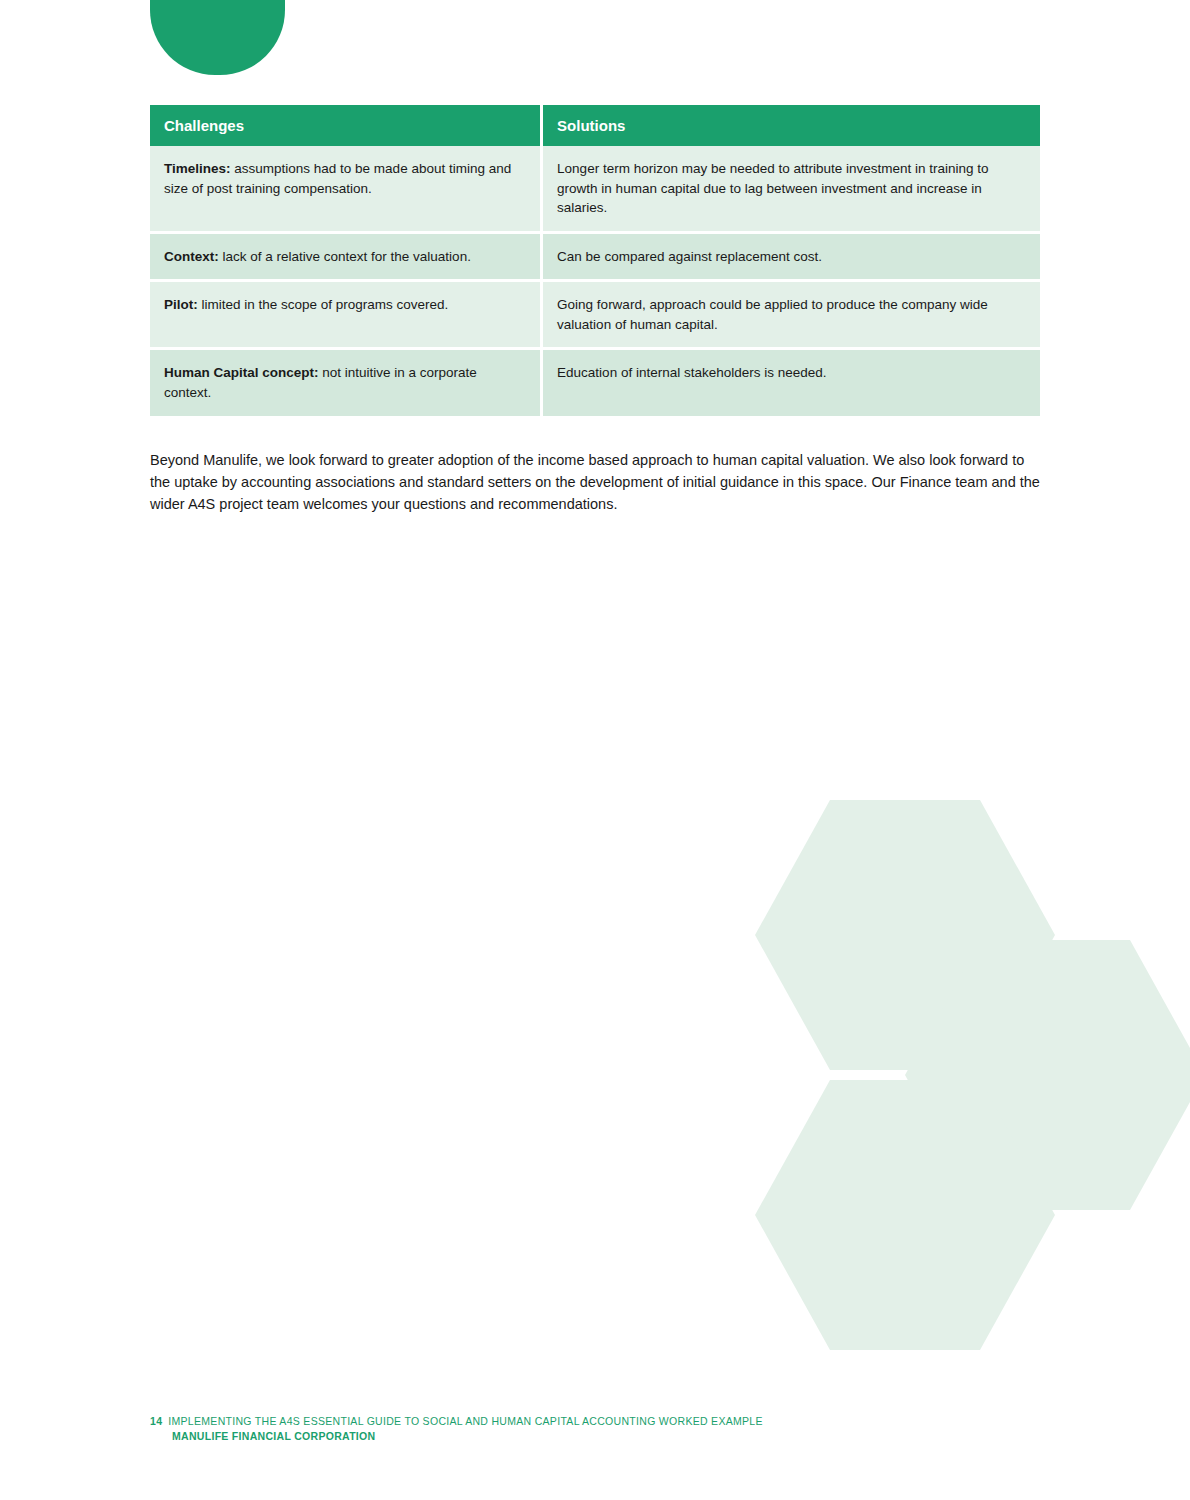| Challenges | Solutions |
| --- | --- |
| Timelines: assumptions had to be made about timing and size of post training compensation. | Longer term horizon may be needed to attribute investment in training to growth in human capital due to lag between investment and increase in salaries. |
| Context: lack of a relative context for the valuation. | Can be compared against replacement cost. |
| Pilot: limited in the scope of programs covered. | Going forward, approach could be applied to produce the company wide valuation of human capital. |
| Human Capital concept: not intuitive in a corporate context. | Education of internal stakeholders is needed. |
Beyond Manulife, we look forward to greater adoption of the income based approach to human capital valuation. We also look forward to the uptake by accounting associations and standard setters on the development of initial guidance in this space. Our Finance team and the wider A4S project team welcomes your questions and recommendations.
14 Implementing the A4S Essential Guide to Social and Human Capital Accounting Worked Example Manulife Financial Corporation